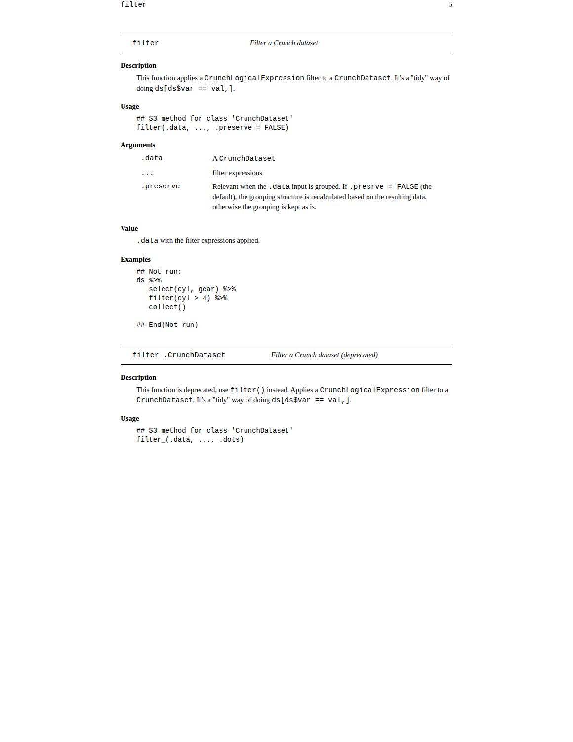filter 5
filter Filter a Crunch dataset
Description
This function applies a CrunchLogicalExpression filter to a CrunchDataset. It’s a "tidy" way of doing ds[ds$var == val,].
Usage
## S3 method for class 'CrunchDataset'
filter(.data, ..., .preserve = FALSE)
Arguments
| .data | A CrunchDataset |
| ... | filter expressions |
| .preserve | Relevant when the .data input is grouped. If .presrve = FALSE (the default), the grouping structure is recalculated based on the resulting data, otherwise the grouping is kept as is. |
Value
.data with the filter expressions applied.
Examples
## Not run: 
ds %>%
   select(cyl, gear) %>%
   filter(cyl > 4) %>%
   collect()

## End(Not run)
filter_.CrunchDataset Filter a Crunch dataset (deprecated)
Description
This function is deprecated, use filter() instead. Applies a CrunchLogicalExpression filter to a CrunchDataset. It’s a "tidy" way of doing ds[ds$var == val,].
Usage
## S3 method for class 'CrunchDataset'
filter_(.data, ..., .dots)